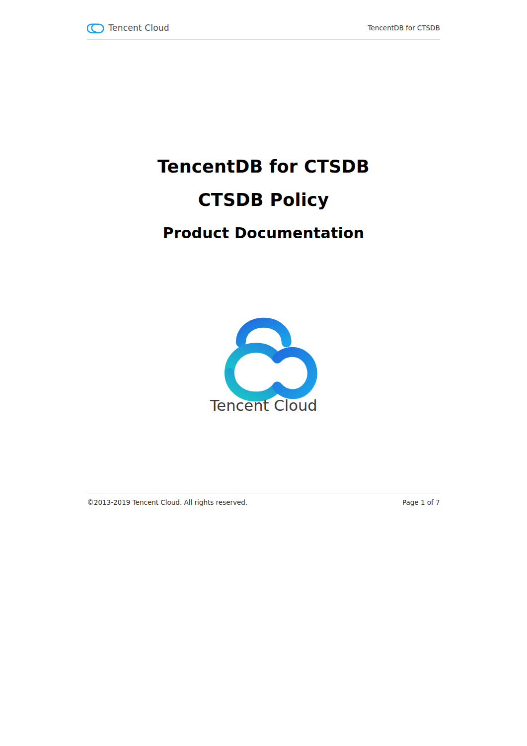Tencent Cloud
TencentDB for CTSDB
TencentDB for CTSDB
CTSDB Policy
Product Documentation
Tencent Cloud
©2013-2019 Tencent Cloud. All rights reserved.
Page 1 of 7